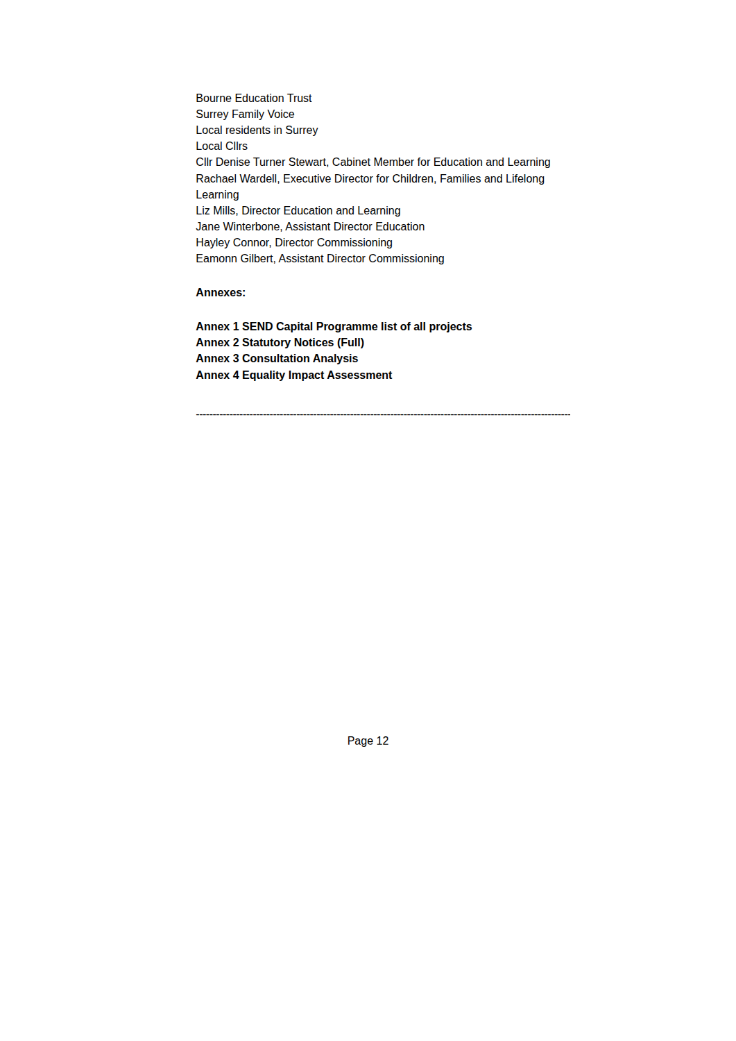Bourne Education Trust
Surrey Family Voice
Local residents in Surrey
Local Cllrs
Cllr Denise Turner Stewart, Cabinet Member for Education and Learning
Rachael Wardell, Executive Director for Children, Families and Lifelong Learning
Liz Mills, Director Education and Learning
Jane Winterbone, Assistant Director Education
Hayley Connor, Director Commissioning
Eamonn Gilbert, Assistant Director Commissioning
Annexes:
Annex 1 SEND Capital Programme list of all projects
Annex 2 Statutory Notices (Full)
Annex 3 Consultation Analysis
Annex 4 Equality Impact Assessment
-------------------------------------------------------------------------------------------------------------------
Page 12